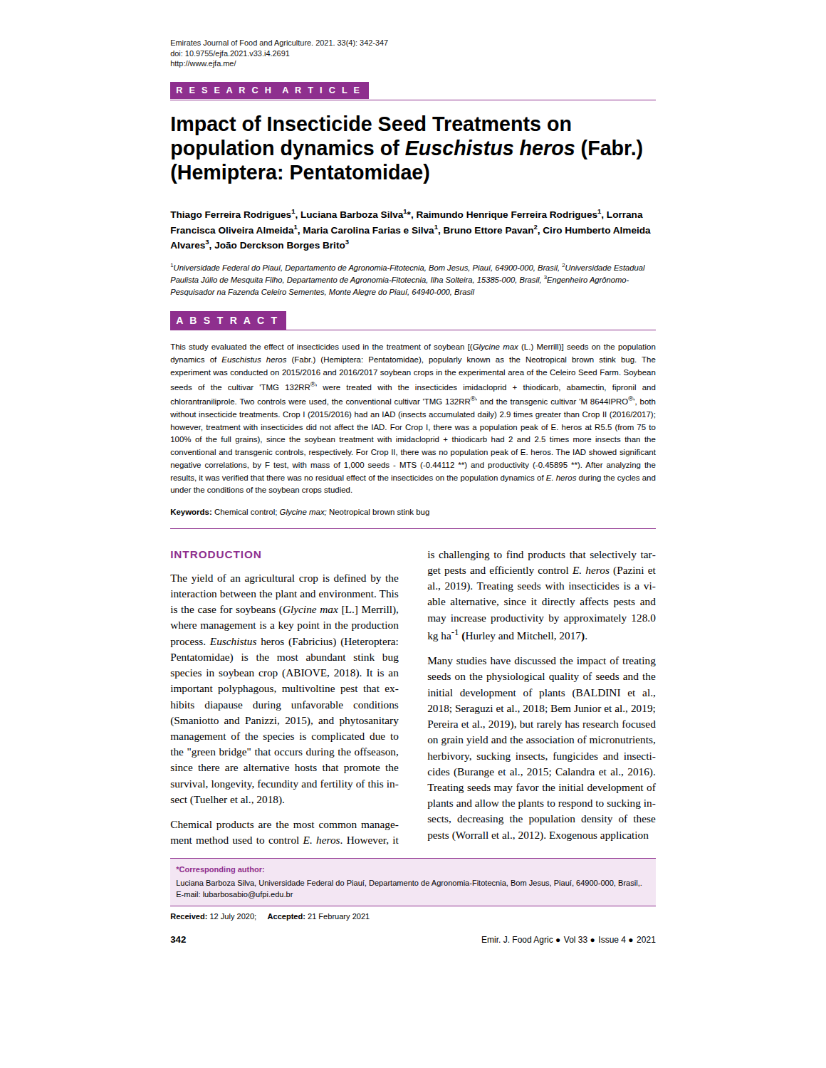Emirates Journal of Food and Agriculture. 2021. 33(4): 342-347
doi: 10.9755/ejfa.2021.v33.i4.2691
http://www.ejfa.me/
R E S E A R C H A R T I C L E
Impact of Insecticide Seed Treatments on population dynamics of Euschistus heros (Fabr.) (Hemiptera: Pentatomidae)
Thiago Ferreira Rodrigues1, Luciana Barboza Silva1*, Raimundo Henrique Ferreira Rodrigues1, Lorrana Francisca Oliveira Almeida1, Maria Carolina Farias e Silva1, Bruno Ettore Pavan2, Ciro Humberto Almeida Alvares3, João Derckson Borges Brito3
1Universidade Federal do Piauí, Departamento de Agronomia-Fitotecnia, Bom Jesus, Piauí, 64900-000, Brasil, 2Universidade Estadual Paulista Júlio de Mesquita Filho, Departamento de Agronomia-Fitotecnia, Ilha Solteira, 15385-000, Brasil, 3Engenheiro Agrônomo-Pesquisador na Fazenda Celeiro Sementes, Monte Alegre do Piauí, 64940-000, Brasil
A B S T R A C T
This study evaluated the effect of insecticides used in the treatment of soybean [(Glycine max (L.) Merrill)] seeds on the population dynamics of Euschistus heros (Fabr.) (Hemiptera: Pentatomidae), popularly known as the Neotropical brown stink bug. The experiment was conducted on 2015/2016 and 2016/2017 soybean crops in the experimental area of the Celeiro Seed Farm. Soybean seeds of the cultivar 'TMG 132RR®' were treated with the insecticides imidacloprid + thiodicarb, abamectin, fipronil and chlorantraniliprole. Two controls were used, the conventional cultivar 'TMG 132RR®' and the transgenic cultivar 'M 8644IPRO®', both without insecticide treatments. Crop I (2015/2016) had an IAD (insects accumulated daily) 2.9 times greater than Crop II (2016/2017); however, treatment with insecticides did not affect the IAD. For Crop I, there was a population peak of E. heros at R5.5 (from 75 to 100% of the full grains), since the soybean treatment with imidacloprid + thiodicarb had 2 and 2.5 times more insects than the conventional and transgenic controls, respectively. For Crop II, there was no population peak of E. heros. The IAD showed significant negative correlations, by F test, with mass of 1,000 seeds - MTS (-0.44112 **) and productivity (-0.45895 **). After analyzing the results, it was verified that there was no residual effect of the insecticides on the population dynamics of E. heros during the cycles and under the conditions of the soybean crops studied.
Keywords: Chemical control; Glycine max; Neotropical brown stink bug
INTRODUCTION
The yield of an agricultural crop is defined by the interaction between the plant and environment. This is the case for soybeans (Glycine max [L.] Merrill), where management is a key point in the production process. Euschistus heros (Fabricius) (Heteroptera: Pentatomidae) is the most abundant stink bug species in soybean crop (ABIOVE, 2018). It is an important polyphagous, multivoltine pest that exhibits diapause during unfavorable conditions (Smaniotto and Panizzi, 2015), and phytosanitary management of the species is complicated due to the "green bridge" that occurs during the offseason, since there are alternative hosts that promote the survival, longevity, fecundity and fertility of this insect (Tuelher et al., 2018).
Chemical products are the most common management method used to control E. heros. However, it is challenging to find products that selectively target pests and efficiently control E. heros (Pazini et al., 2019). Treating seeds with insecticides is a viable alternative, since it directly affects pests and may increase productivity by approximately 128.0 kg ha-1 (Hurley and Mitchell, 2017).
Many studies have discussed the impact of treating seeds on the physiological quality of seeds and the initial development of plants (BALDINI et al., 2018; Seraguzi et al., 2018; Bem Junior et al., 2019; Pereira et al., 2019), but rarely has research focused on grain yield and the association of micronutrients, herbivory, sucking insects, fungicides and insecticides (Burange et al., 2015; Calandra et al., 2016). Treating seeds may favor the initial development of plants and allow the plants to respond to sucking insects, decreasing the population density of these pests (Worrall et al., 2012). Exogenous application
*Corresponding author:
Luciana Barboza Silva, Universidade Federal do Piauí, Departamento de Agronomia-Fitotecnia, Bom Jesus, Piauí, 64900-000, Brasil,.
E-mail: lubarbosabio@ufpi.edu.br
Received: 12 July 2020; Accepted: 21 February 2021
342
Emir. J. Food Agric ● Vol 33 ● Issue 4 ● 2021